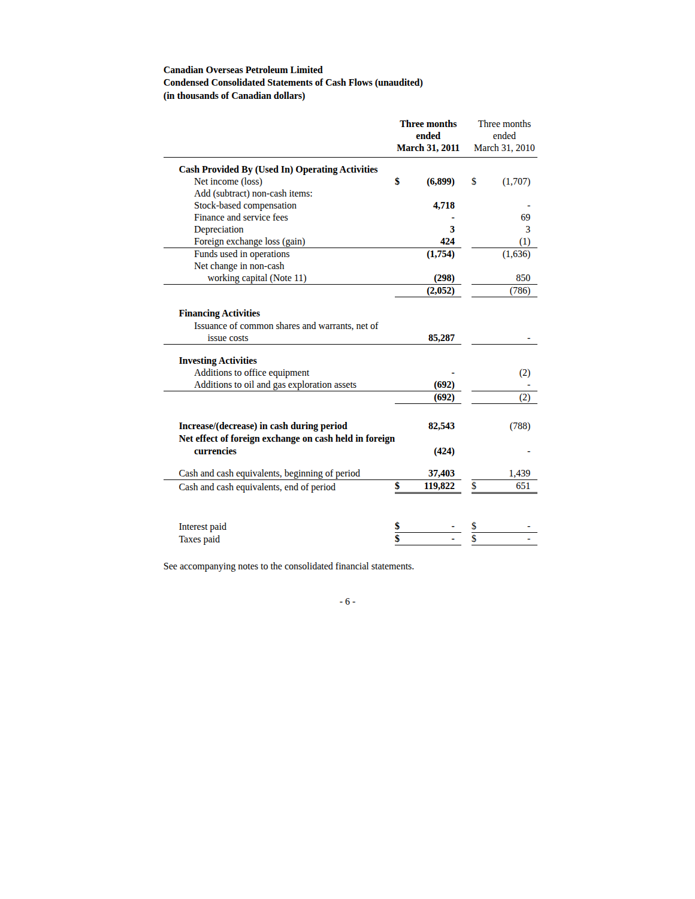Canadian Overseas Petroleum Limited
Condensed Consolidated Statements of Cash Flows (unaudited)
(in thousands of Canadian dollars)
| | Three months ended March 31, 2011 | | Three months ended March 31, 2010 |
| Cash Provided By (Used In) Operating Activities | | | | | |
| Net income (loss) | $ | (6,899) | | $ | (1,707) |
| Add (subtract) non-cash items: | | | | | |
| Stock-based compensation | | 4,718 | | | - |
| Finance and service fees | | - | | | 69 |
| Depreciation | | 3 | | | 3 |
| Foreign exchange loss (gain) | | 424 | | | (1) |
| Funds used in operations | | (1,754) | | | (1,636) |
| Net change in non-cash | | | | | |
| working capital (Note 11) | | (298) | | | 850 |
| | | (2,052) | | | (786) |
| Financing Activities | | | | | |
| Issuance of common shares and warrants, net of | | | | | |
| issue costs | | 85,287 | | | - |
| Investing Activities | | | | | |
| Additions to office equipment | | - | | | (2) |
| Additions to oil and gas exploration assets | | (692) | | | - |
| | | (692) | | | (2) |
| Increase/(decrease) in cash during period | | 82,543 | | | (788) |
| Net effect of foreign exchange on cash held in foreign | | | | | |
| currencies | | (424) | | | - |
| Cash and cash equivalents, beginning of period | | 37,403 | | | 1,439 |
| Cash and cash equivalents, end of period | $ | 119,822 | | $ | 651 |
| Interest paid | $ | - | | $ | - |
| Taxes paid | $ | - | | $ | - |
See accompanying notes to the consolidated financial statements.
- 6 -